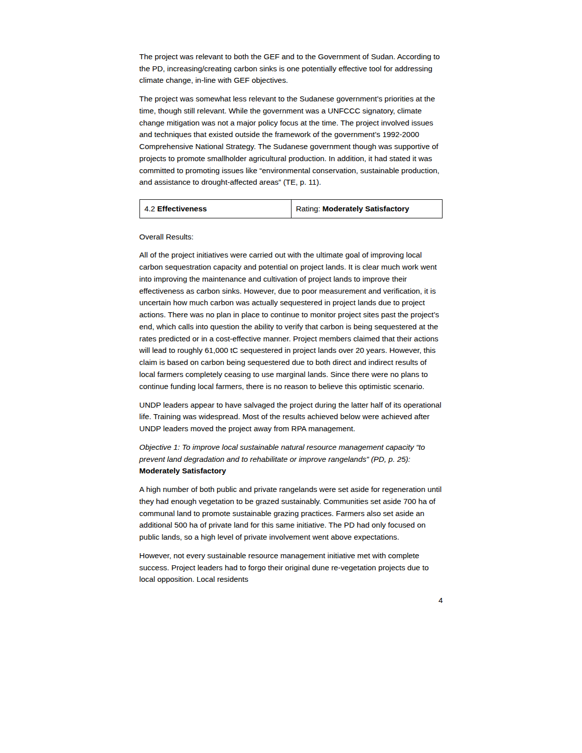The project was relevant to both the GEF and to the Government of Sudan. According to the PD, increasing/creating carbon sinks is one potentially effective tool for addressing climate change, in-line with GEF objectives.
The project was somewhat less relevant to the Sudanese government’s priorities at the time, though still relevant. While the government was a UNFCCC signatory, climate change mitigation was not a major policy focus at the time. The project involved issues and techniques that existed outside the framework of the government’s 1992-2000 Comprehensive National Strategy. The Sudanese government though was supportive of projects to promote smallholder agricultural production. In addition, it had stated it was committed to promoting issues like “environmental conservation, sustainable production, and assistance to drought-affected areas” (TE, p. 11).
| 4.2 Effectiveness | Rating: Moderately Satisfactory |
Overall Results:
All of the project initiatives were carried out with the ultimate goal of improving local carbon sequestration capacity and potential on project lands. It is clear much work went into improving the maintenance and cultivation of project lands to improve their effectiveness as carbon sinks. However, due to poor measurement and verification, it is uncertain how much carbon was actually sequestered in project lands due to project actions. There was no plan in place to continue to monitor project sites past the project’s end, which calls into question the ability to verify that carbon is being sequestered at the rates predicted or in a cost-effective manner. Project members claimed that their actions will lead to roughly 61,000 tC sequestered in project lands over 20 years. However, this claim is based on carbon being sequestered due to both direct and indirect results of local farmers completely ceasing to use marginal lands. Since there were no plans to continue funding local farmers, there is no reason to believe this optimistic scenario.
UNDP leaders appear to have salvaged the project during the latter half of its operational life. Training was widespread. Most of the results achieved below were achieved after UNDP leaders moved the project away from RPA management.
Objective 1: To improve local sustainable natural resource management capacity “to prevent land degradation and to rehabilitate or improve rangelands” (PD, p. 25): Moderately Satisfactory
A high number of both public and private rangelands were set aside for regeneration until they had enough vegetation to be grazed sustainably. Communities set aside 700 ha of communal land to promote sustainable grazing practices. Farmers also set aside an additional 500 ha of private land for this same initiative. The PD had only focused on public lands, so a high level of private involvement went above expectations.
However, not every sustainable resource management initiative met with complete success. Project leaders had to forgo their original dune re-vegetation projects due to local opposition. Local residents
4